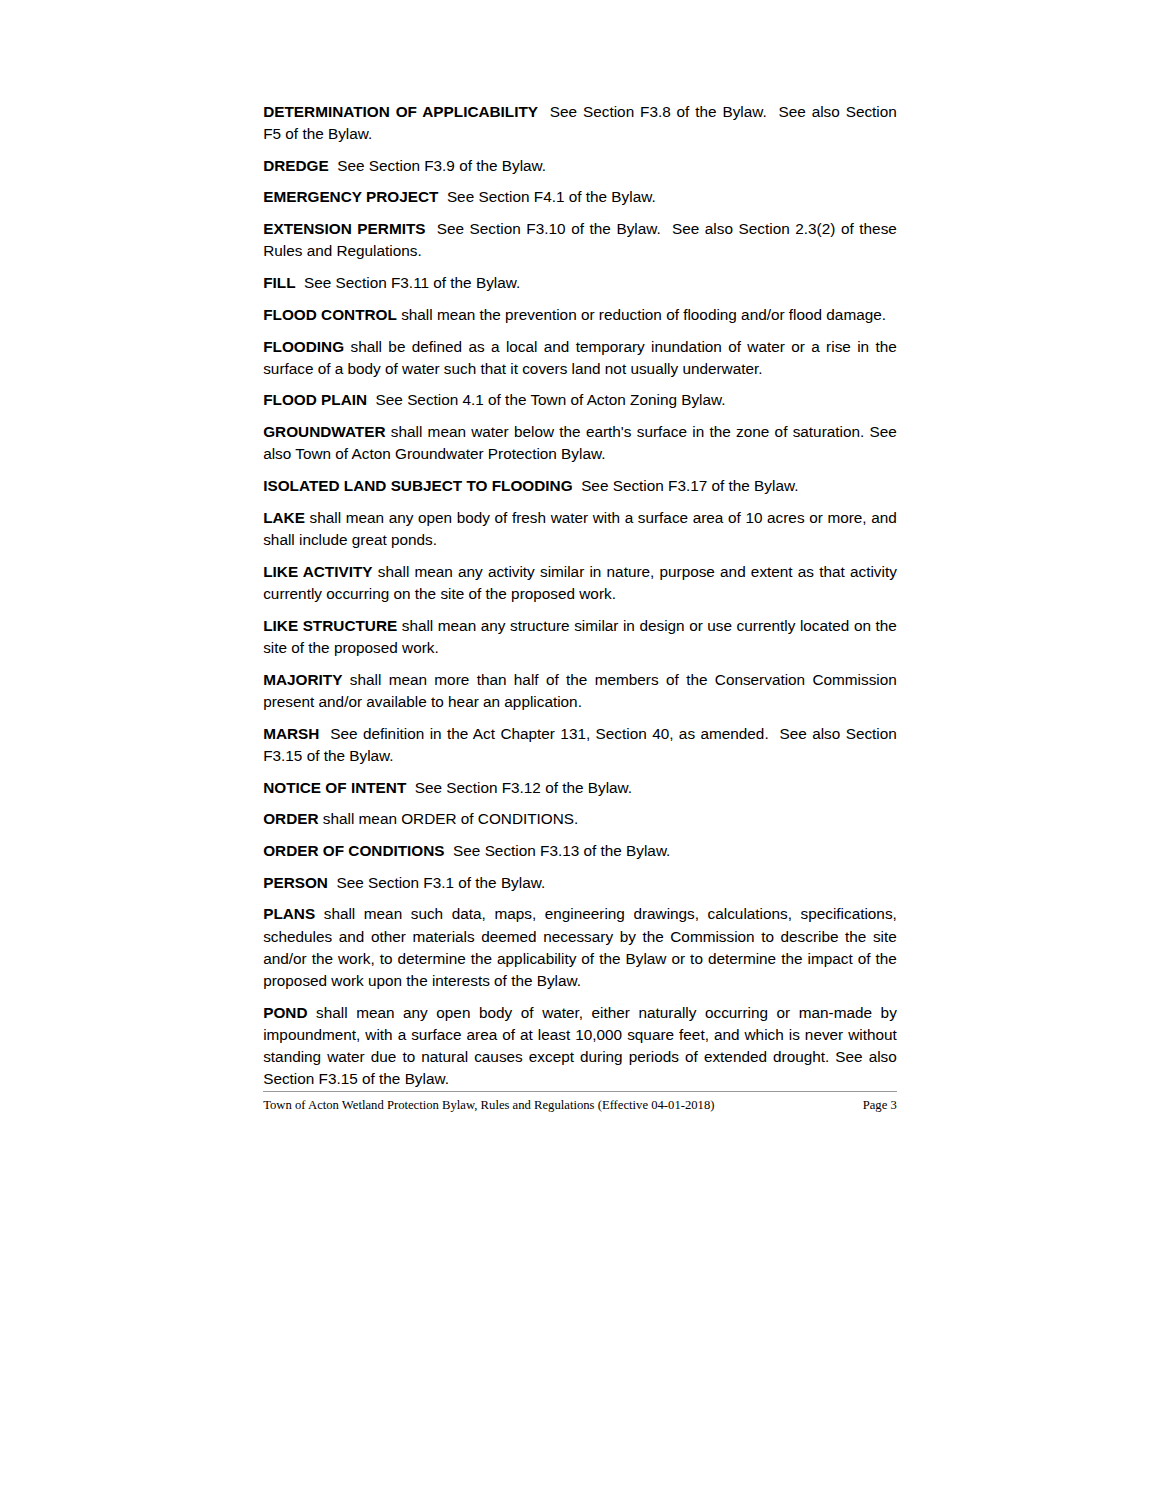DETERMINATION OF APPLICABILITY See Section F3.8 of the Bylaw. See also Section F5 of the Bylaw.
DREDGE See Section F3.9 of the Bylaw.
EMERGENCY PROJECT See Section F4.1 of the Bylaw.
EXTENSION PERMITS See Section F3.10 of the Bylaw. See also Section 2.3(2) of these Rules and Regulations.
FILL See Section F3.11 of the Bylaw.
FLOOD CONTROL shall mean the prevention or reduction of flooding and/or flood damage.
FLOODING shall be defined as a local and temporary inundation of water or a rise in the surface of a body of water such that it covers land not usually underwater.
FLOOD PLAIN See Section 4.1 of the Town of Acton Zoning Bylaw.
GROUNDWATER shall mean water below the earth's surface in the zone of saturation. See also Town of Acton Groundwater Protection Bylaw.
ISOLATED LAND SUBJECT TO FLOODING See Section F3.17 of the Bylaw.
LAKE shall mean any open body of fresh water with a surface area of 10 acres or more, and shall include great ponds.
LIKE ACTIVITY shall mean any activity similar in nature, purpose and extent as that activity currently occurring on the site of the proposed work.
LIKE STRUCTURE shall mean any structure similar in design or use currently located on the site of the proposed work.
MAJORITY shall mean more than half of the members of the Conservation Commission present and/or available to hear an application.
MARSH See definition in the Act Chapter 131, Section 40, as amended. See also Section F3.15 of the Bylaw.
NOTICE OF INTENT See Section F3.12 of the Bylaw.
ORDER shall mean ORDER of CONDITIONS.
ORDER OF CONDITIONS See Section F3.13 of the Bylaw.
PERSON See Section F3.1 of the Bylaw.
PLANS shall mean such data, maps, engineering drawings, calculations, specifications, schedules and other materials deemed necessary by the Commission to describe the site and/or the work, to determine the applicability of the Bylaw or to determine the impact of the proposed work upon the interests of the Bylaw.
POND shall mean any open body of water, either naturally occurring or man-made by impoundment, with a surface area of at least 10,000 square feet, and which is never without standing water due to natural causes except during periods of extended drought. See also Section F3.15 of the Bylaw.
Town of Acton Wetland Protection Bylaw, Rules and Regulations (Effective 04-01-2018) Page 3